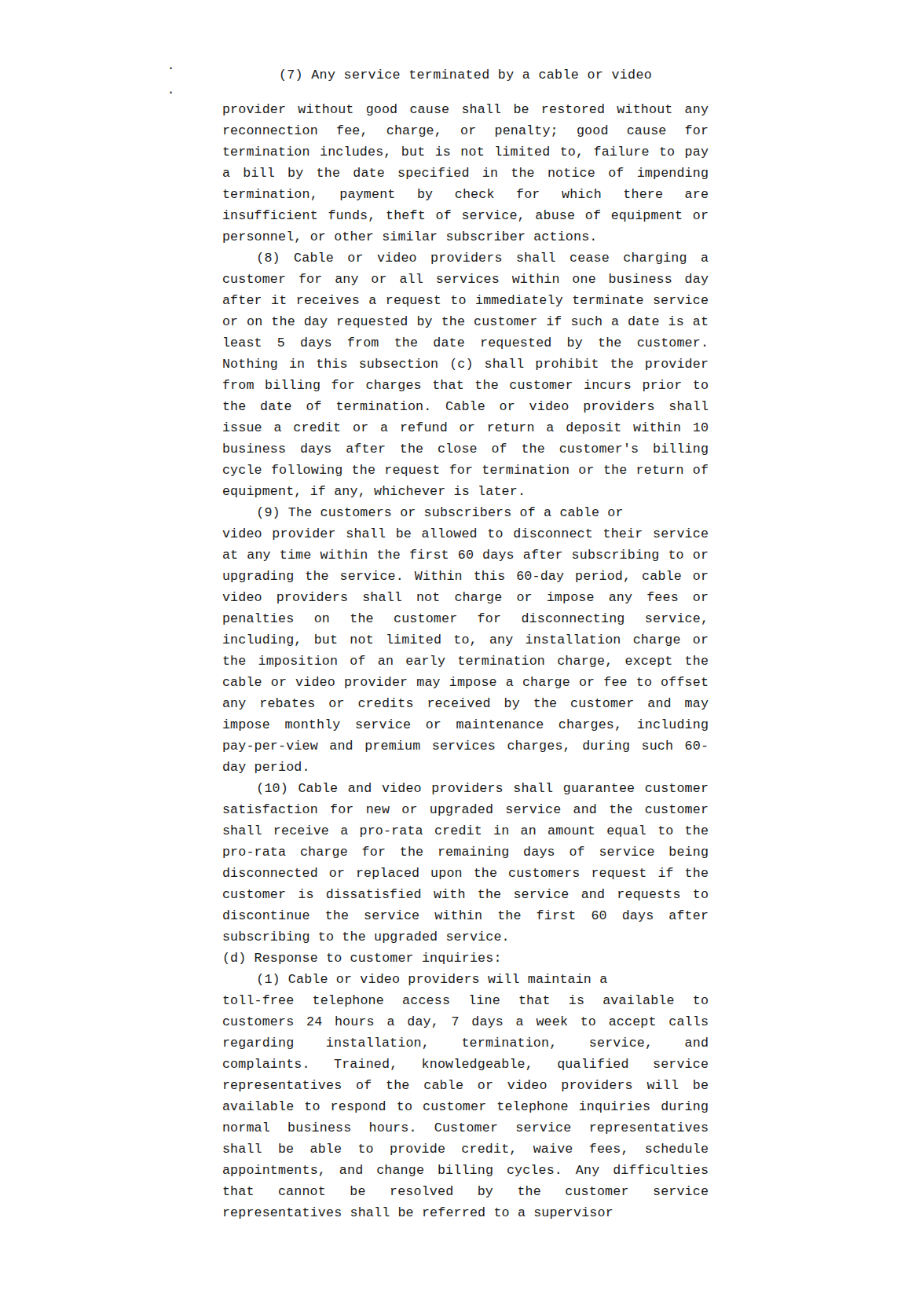.
.
(7) Any service terminated by a cable or video
provider without good cause shall be restored without any reconnection fee, charge, or penalty; good cause for termination includes, but is not limited to, failure to pay a bill by the date specified in the notice of impending termination, payment by check for which there are insufficient funds, theft of service, abuse of equipment or personnel, or other similar subscriber actions.
(8) Cable or video providers shall cease charging a customer for any or all services within one business day after it receives a request to immediately terminate service or on the day requested by the customer if such a date is at least 5 days from the date requested by the customer. Nothing in this subsection (c) shall prohibit the provider from billing for charges that the customer incurs prior to the date of termination. Cable or video providers shall issue a credit or a refund or return a deposit within 10 business days after the close of the customer's billing cycle following the request for termination or the return of equipment, if any, whichever is later.
(9) The customers or subscribers of a cable or
video provider shall be allowed to disconnect their service at any time within the first 60 days after subscribing to or upgrading the service. Within this 60-day period, cable or video providers shall not charge or impose any fees or penalties on the customer for disconnecting service, including, but not limited to, any installation charge or the imposition of an early termination charge, except the cable or video provider may impose a charge or fee to offset any rebates or credits received by the customer and may impose monthly service or maintenance charges, including pay-per-view and premium services charges, during such 60-day period.
(10) Cable and video providers shall guarantee customer satisfaction for new or upgraded service and the customer shall receive a pro-rata credit in an amount equal to the pro-rata charge for the remaining days of service being disconnected or replaced upon the customers request if the customer is dissatisfied with the service and requests to discontinue the service within the first 60 days after subscribing to the upgraded service.
(d) Response to customer inquiries:
(1) Cable or video providers will maintain a
toll-free telephone access line that is available to customers 24 hours a day, 7 days a week to accept calls regarding installation, termination, service, and complaints. Trained, knowledgeable, qualified service representatives of the cable or video providers will be available to respond to customer telephone inquiries during normal business hours. Customer service representatives shall be able to provide credit, waive fees, schedule appointments, and change billing cycles. Any difficulties that cannot be resolved by the customer service representatives shall be referred to a supervisor